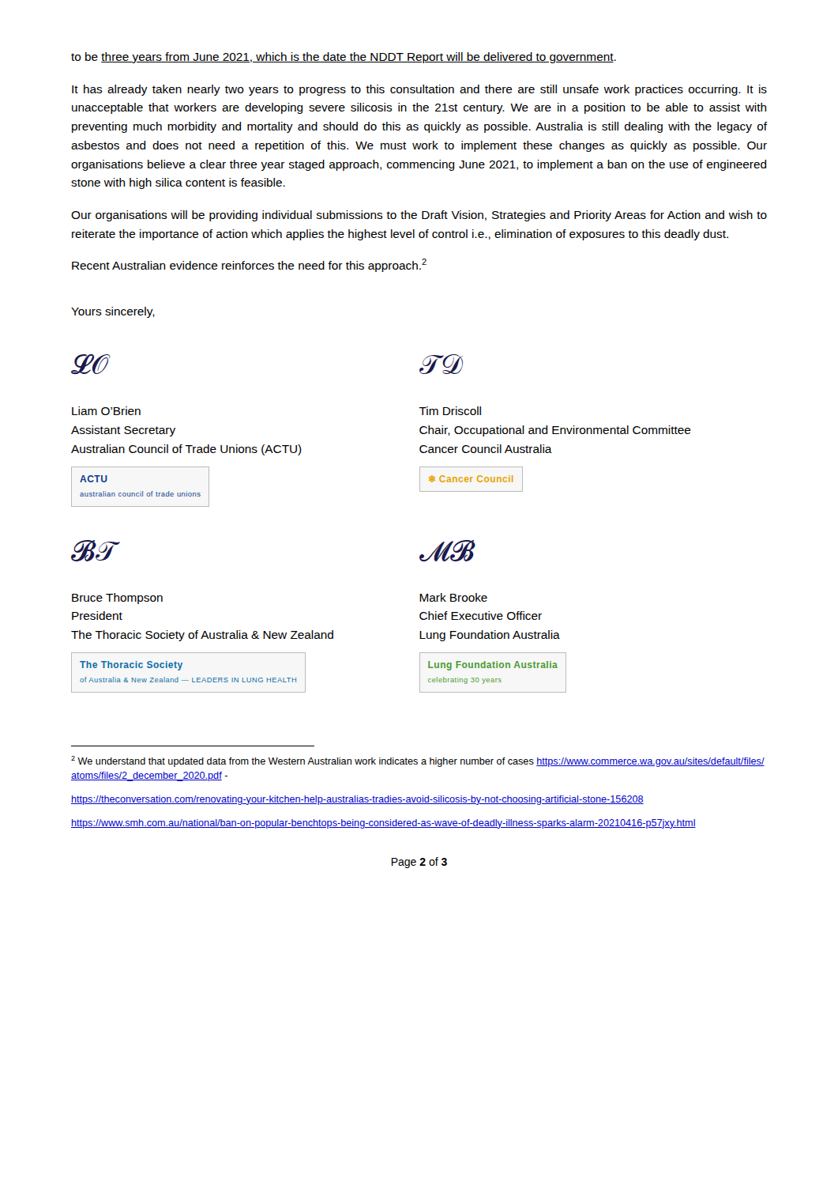to be three years from June 2021, which is the date the NDDT Report will be delivered to government.
It has already taken nearly two years to progress to this consultation and there are still unsafe work practices occurring. It is unacceptable that workers are developing severe silicosis in the 21st century. We are in a position to be able to assist with preventing much morbidity and mortality and should do this as quickly as possible. Australia is still dealing with the legacy of asbestos and does not need a repetition of this. We must work to implement these changes as quickly as possible. Our organisations believe a clear three year staged approach, commencing June 2021, to implement a ban on the use of engineered stone with high silica content is feasible.
Our organisations will be providing individual submissions to the Draft Vision, Strategies and Priority Areas for Action and wish to reiterate the importance of action which applies the highest level of control i.e., elimination of exposures to this deadly dust.
Recent Australian evidence reinforces the need for this approach.2
Yours sincerely,
𝓛𝒪
Liam O’Brien
Assistant Secretary
Australian Council of Trade Unions (ACTU)
ACTU
australian council of trade unions
𝒯𝒟
Tim Driscoll
Chair, Occupational and Environmental Committee
Cancer Council Australia
❄ Cancer Council
𝓑𝒯
Bruce Thompson
President
The Thoracic Society of Australia & New Zealand
The Thoracic Society
of Australia & New Zealand — LEADERS IN LUNG HEALTH
𝓜𝓑
Mark Brooke
Chief Executive Officer
Lung Foundation Australia
Lung Foundation Australia
celebrating 30 years
2 We understand that updated data from the Western Australian work indicates a higher number of cases https://www.commerce.wa.gov.au/sites/default/files/atoms/files/2_december_2020.pdf -
https://theconversation.com/renovating-your-kitchen-help-australias-tradies-avoid-silicosis-by-not-choosing-artificial-stone-156208
https://www.smh.com.au/national/ban-on-popular-benchtops-being-considered-as-wave-of-deadly-illness-sparks-alarm-20210416-p57jxy.html
Page 2 of 3